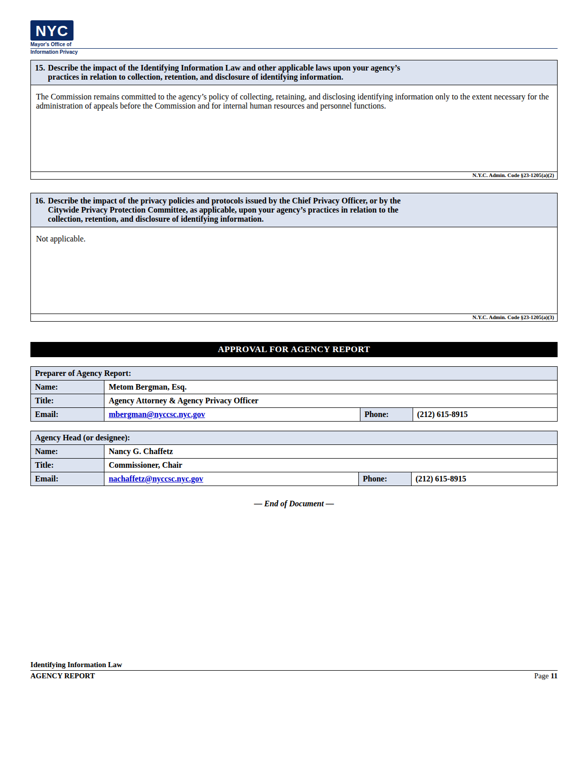NYC
Mayor's Office of
Information Privacy
| 15. Describe the impact of the Identifying Information Law and other applicable laws upon your agency’s practices in relation to collection, retention, and disclosure of identifying information. |
| The Commission remains committed to the agency’s policy of collecting, retaining, and disclosing identifying information only to the extent necessary for the administration of appeals before the Commission and for internal human resources and personnel functions. |
| N.Y.C. Admin. Code §23-1205(a)(2) |
| 16. Describe the impact of the privacy policies and protocols issued by the Chief Privacy Officer, or by the Citywide Privacy Protection Committee, as applicable, upon your agency’s practices in relation to the collection, retention, and disclosure of identifying information. |
| Not applicable. |
| N.Y.C. Admin. Code §23-1205(a)(3) |
APPROVAL FOR AGENCY REPORT
| Preparer of Agency Report: |
| Name: | Metom Bergman, Esq. |
| Title: | Agency Attorney & Agency Privacy Officer |
| Email: | mbergman@nyccsc.nyc.gov | Phone: | (212) 615-8915 |
| Agency Head (or designee): |
| Name: | Nancy G. Chaffetz |
| Title: | Commissioner, Chair |
| Email: | nachaffetz@nyccsc.nyc.gov | Phone: | (212) 615-8915 |
— End of Document —
Identifying Information Law
AGENCY REPORT Page 11